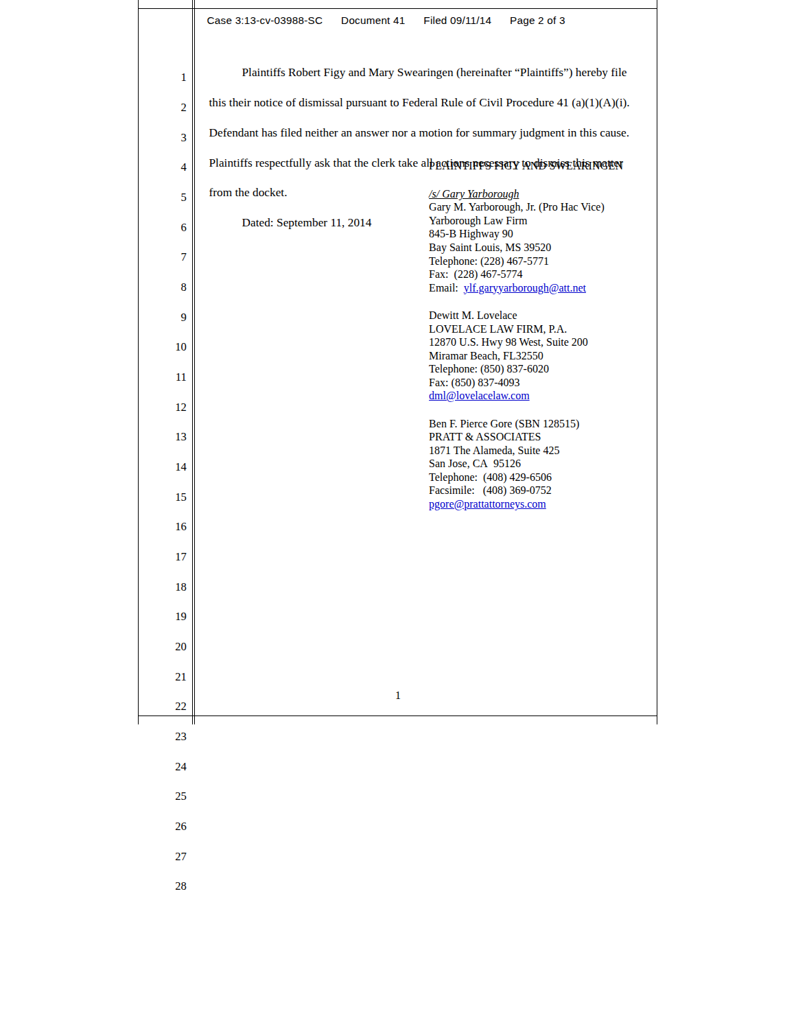Case 3:13-cv-03988-SC Document 41 Filed 09/11/14 Page 2 of 3
1
2
3
4
5
6
7
8
9
10
11
12
13
14
15
16
17
18
19
20
21
22
23
24
25
26
27
28
Plaintiffs Robert Figy and Mary Swearingen (hereinafter “Plaintiffs”) hereby file this their notice of dismissal pursuant to Federal Rule of Civil Procedure 41 (a)(1)(A)(i). Defendant has filed neither an answer nor a motion for summary judgment in this cause. Plaintiffs respectfully ask that the clerk take all actions necessary to dismiss this matter from the docket.
Dated: September 11, 2014
PLAINTIFFS FIGY AND SWEARINGEN
/s/ Gary Yarborough
Gary M. Yarborough, Jr. (Pro Hac Vice)
Yarborough Law Firm
845-B Highway 90
Bay Saint Louis, MS 39520
Telephone: (228) 467-5771
Fax: (228) 467-5774
Email: ylf.garyyarborough@att.net
Dewitt M. Lovelace
LOVELACE LAW FIRM, P.A.
12870 U.S. Hwy 98 West, Suite 200
Miramar Beach, FL32550
Telephone: (850) 837-6020
Fax: (850) 837-4093
dml@lovelacelaw.com
Ben F. Pierce Gore (SBN 128515)
PRATT & ASSOCIATES
1871 The Alameda, Suite 425
San Jose, CA 95126
Telephone: (408) 429-6506
Facsimile: (408) 369-0752
pgore@prattattorneys.com
1